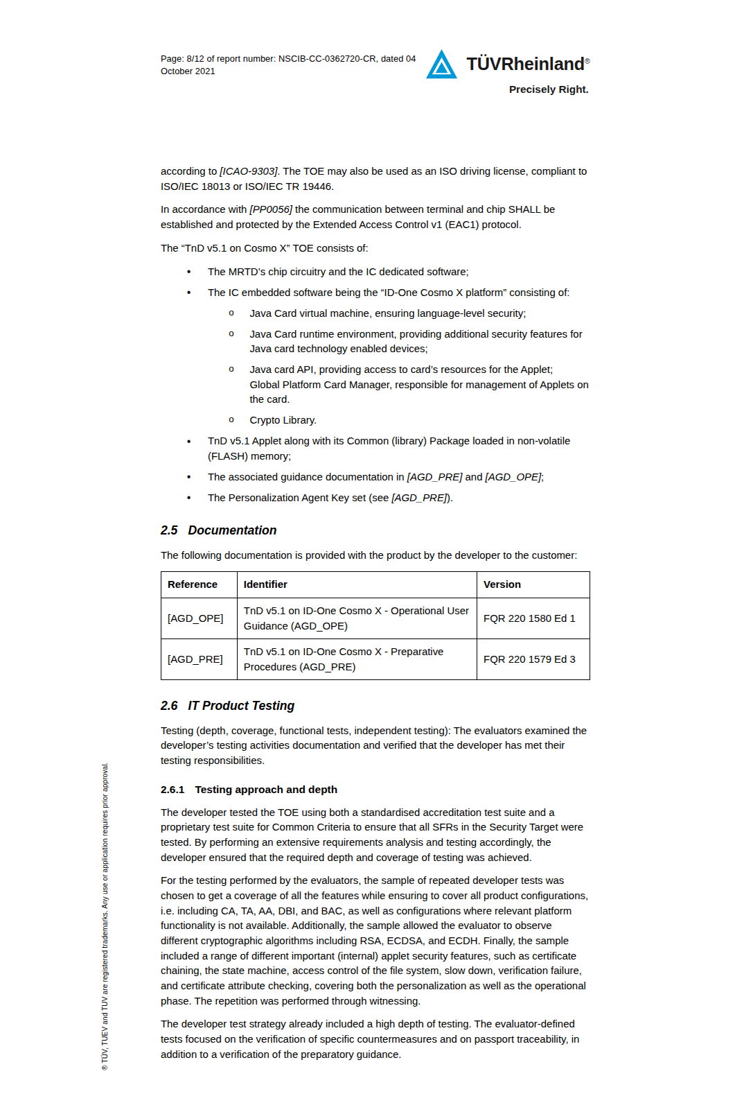Page: 8/12 of report number: NSCIB-CC-0362720-CR, dated 04 October 2021
TÜVRheinland®
Precisely Right.
according to [ICAO-9303]. The TOE may also be used as an ISO driving license, compliant to ISO/IEC 18013 or ISO/IEC TR 19446.
In accordance with [PP0056] the communication between terminal and chip SHALL be established and protected by the Extended Access Control v1 (EAC1) protocol.
The “TnD v5.1 on Cosmo X” TOE consists of:
The MRTD’s chip circuitry and the IC dedicated software;
The IC embedded software being the “ID-One Cosmo X platform” consisting of:
Java Card virtual machine, ensuring language-level security;
Java Card runtime environment, providing additional security features for Java card technology enabled devices;
Java card API, providing access to card’s resources for the Applet;
Global Platform Card Manager, responsible for management of Applets on the card.
Crypto Library.
TnD v5.1 Applet along with its Common (library) Package loaded in non-volatile (FLASH) memory;
The associated guidance documentation in [AGD_PRE] and [AGD_OPE];
The Personalization Agent Key set (see [AGD_PRE]).
2.5 Documentation
The following documentation is provided with the product by the developer to the customer:
| Reference | Identifier | Version |
| --- | --- | --- |
| [AGD_OPE] | TnD v5.1 on ID-One Cosmo X - Operational User Guidance (AGD_OPE) | FQR 220 1580 Ed 1 |
| [AGD_PRE] | TnD v5.1 on ID-One Cosmo X - Preparative Procedures (AGD_PRE) | FQR 220 1579 Ed 3 |
2.6 IT Product Testing
Testing (depth, coverage, functional tests, independent testing): The evaluators examined the developer’s testing activities documentation and verified that the developer has met their testing responsibilities.
2.6.1 Testing approach and depth
The developer tested the TOE using both a standardised accreditation test suite and a proprietary test suite for Common Criteria to ensure that all SFRs in the Security Target were tested. By performing an extensive requirements analysis and testing accordingly, the developer ensured that the required depth and coverage of testing was achieved.
For the testing performed by the evaluators, the sample of repeated developer tests was chosen to get a coverage of all the features while ensuring to cover all product configurations, i.e. including CA, TA, AA, DBI, and BAC, as well as configurations where relevant platform functionality is not available. Additionally, the sample allowed the evaluator to observe different cryptographic algorithms including RSA, ECDSA, and ECDH. Finally, the sample included a range of different important (internal) applet security features, such as certificate chaining, the state machine, access control of the file system, slow down, verification failure, and certificate attribute checking, covering both the personalization as well as the operational phase. The repetition was performed through witnessing.
The developer test strategy already included a high depth of testing. The evaluator-defined tests focused on the verification of specific countermeasures and on passport traceability, in addition to a verification of the preparatory guidance.
® TÜV, TUEV and TUV are registered trademarks. Any use or application requires prior approval.